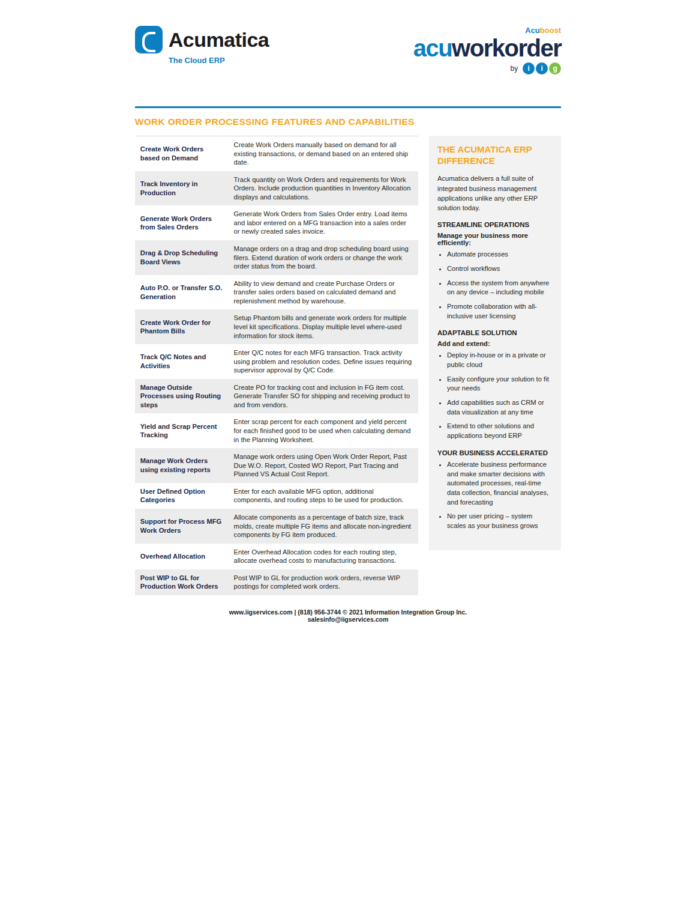Acumatica
The Cloud ERP
Acuboost
acu workorder
by iig
Work Order Processing Features and Capabilities
| Create Work Orders based on Demand | Create Work Orders manually based on demand for all existing transactions, or demand based on an entered ship date. |
| Track Inventory in Production | Track quantity on Work Orders and requirements for Work Orders. Include production quantities in Inventory Allocation displays and calculations. |
| Generate Work Orders from Sales Orders | Generate Work Orders from Sales Order entry. Load items and labor entered on a MFG transaction into a sales order or newly created sales invoice. |
| Drag & Drop Scheduling Board Views | Manage orders on a drag and drop scheduling board using filers. Extend duration of work orders or change the work order status from the board. |
| Auto P.O. or Transfer S.O. Generation | Ability to view demand and create Purchase Orders or transfer sales orders based on calculated demand and replenishment method by warehouse. |
| Create Work Order for Phantom Bills | Setup Phantom bills and generate work orders for multiple level kit specifications. Display multiple level where-used information for stock items. |
| Track Q/C Notes and Activities | Enter Q/C notes for each MFG transaction. Track activity using problem and resolution codes. Define issues requiring supervisor approval by Q/C Code. |
| Manage Outside Processes using Routing steps | Create PO for tracking cost and inclusion in FG item cost. Generate Transfer SO for shipping and receiving product to and from vendors. |
| Yield and Scrap Percent Tracking | Enter scrap percent for each component and yield percent for each finished good to be used when calculating demand in the Planning Worksheet. |
| Manage Work Orders using existing reports | Manage work orders using Open Work Order Report, Past Due W.O. Report, Costed WO Report, Part Tracing and Planned VS Actual Cost Report. |
| User Defined Option Categories | Enter for each available MFG option, additional components, and routing steps to be used for production. |
| Support for Process MFG Work Orders | Allocate components as a percentage of batch size, track molds, create multiple FG items and allocate non-ingredient components by FG item produced. |
| Overhead Allocation | Enter Overhead Allocation codes for each routing step, allocate overhead costs to manufacturing transactions. |
| Post WIP to GL for Production Work Orders | Post WIP to GL for production work orders, reverse WIP postings for completed work orders. |
The Acumatica ERP Difference
Acumatica delivers a full suite of integrated business management applications unlike any other ERP solution today.
Streamline Operations
Manage your business more efficiently:
Automate processes
Control workflows
Access the system from anywhere on any device – including mobile
Promote collaboration with all-inclusive user licensing
Adaptable Solution
Add and extend:
Deploy in-house or in a private or public cloud
Easily configure your solution to fit your needs
Add capabilities such as CRM or data visualization at any time
Extend to other solutions and applications beyond ERP
Your Business Accelerated
Accelerate business performance and make smarter decisions with automated processes, real-time data collection, financial analyses, and forecasting
No per user pricing – system scales as your business grows
www.iigservices.com | (818) 956-3744 © 2021 Information Integration Group Inc.
salesinfo@iigservices.com